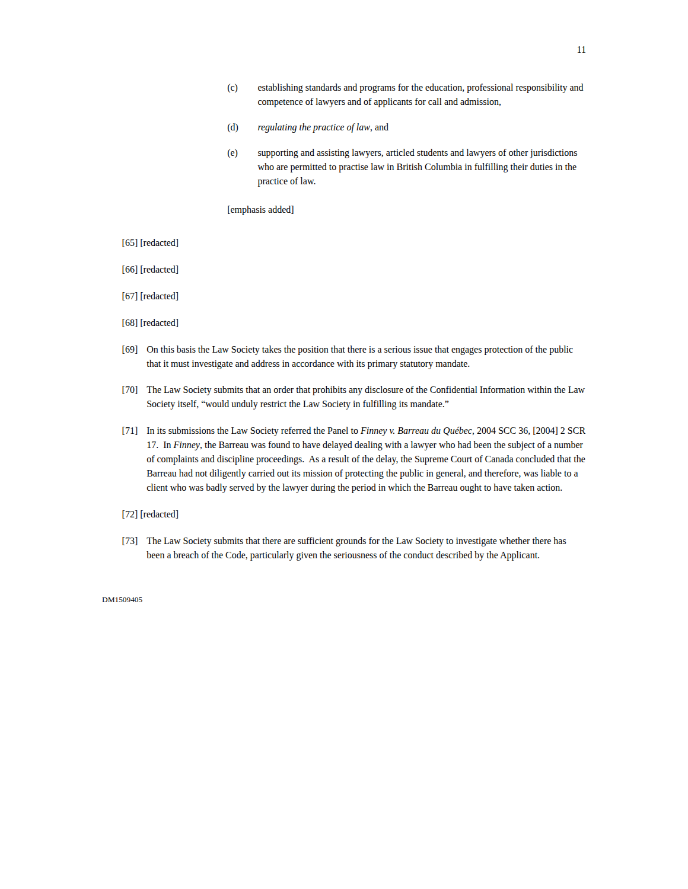11
(c)
establishing standards and programs for the education, professional responsibility and competence of lawyers and of applicants for call and admission,
(d)
regulating the practice of law, and
(e)
supporting and assisting lawyers, articled students and lawyers of other jurisdictions who are permitted to practise law in British Columbia in fulfilling their duties in the practice of law.
[emphasis added]
[65] [redacted]
[66] [redacted]
[67] [redacted]
[68] [redacted]
[69]
On this basis the Law Society takes the position that there is a serious issue that engages protection of the public that it must investigate and address in accordance with its primary statutory mandate.
[70]
The Law Society submits that an order that prohibits any disclosure of the Confidential Information within the Law Society itself, “would unduly restrict the Law Society in fulfilling its mandate.”
[71]
In its submissions the Law Society referred the Panel to Finney v. Barreau du Québec, 2004 SCC 36, [2004] 2 SCR 17. In Finney, the Barreau was found to have delayed dealing with a lawyer who had been the subject of a number of complaints and discipline proceedings. As a result of the delay, the Supreme Court of Canada concluded that the Barreau had not diligently carried out its mission of protecting the public in general, and therefore, was liable to a client who was badly served by the lawyer during the period in which the Barreau ought to have taken action.
[72] [redacted]
[73]
The Law Society submits that there are sufficient grounds for the Law Society to investigate whether there has been a breach of the Code, particularly given the seriousness of the conduct described by the Applicant.
DM1509405